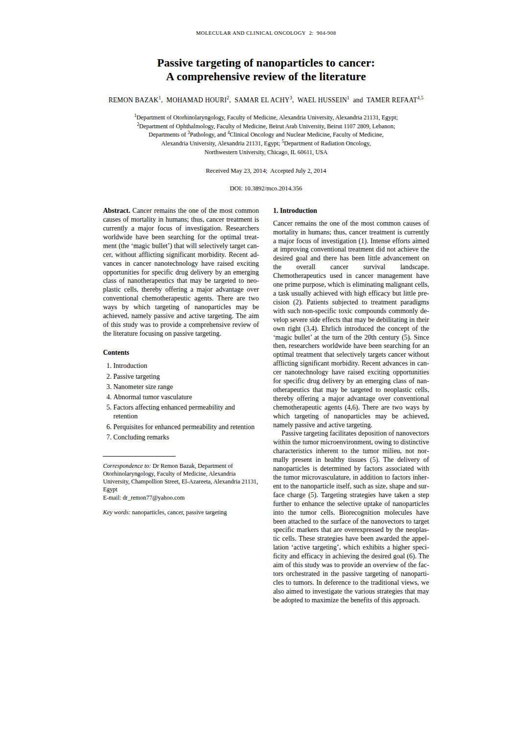MOLECULAR AND CLINICAL ONCOLOGY 2: 904-908
Passive targeting of nanoparticles to cancer:
A comprehensive review of the literature
REMON BAZAK1, MOHAMAD HOURI2, SAMAR EL ACHY3, WAEL HUSSEIN1 and TAMER REFAAT4,5
1Department of Otorhinolaryngology, Faculty of Medicine, Alexandria University, Alexandria 21131, Egypt;
2Department of Ophthalmology, Faculty of Medicine, Beirut Arab University, Beirut 1107 2809, Lebanon;
Departments of 3Pathology, and 4Clinical Oncology and Nuclear Medicine, Faculty of Medicine,
Alexandria University, Alexandria 21131, Egypt; 5Department of Radiation Oncology,
Northwestern University, Chicago, IL 60611, USA
Received May 23, 2014; Accepted July 2, 2014
DOI: 10.3892/mco.2014.356
Abstract. Cancer remains the one of the most common causes of mortality in humans; thus, cancer treatment is currently a major focus of investigation. Researchers worldwide have been searching for the optimal treatment (the ‘magic bullet’) that will selectively target cancer, without afflicting significant morbidity. Recent advances in cancer nanotechnology have raised exciting opportunities for specific drug delivery by an emerging class of nanotherapeutics that may be targeted to neoplastic cells, thereby offering a major advantage over conventional chemotherapeutic agents. There are two ways by which targeting of nanoparticles may be achieved, namely passive and active targeting. The aim of this study was to provide a comprehensive review of the literature focusing on passive targeting.
Contents
Introduction
Passive targeting
Nanometer size range
Abnormal tumor vasculature
Factors affecting enhanced permeability and retention
Perquisites for enhanced permeability and retention
Concluding remarks
Correspondence to: Dr Remon Bazak, Department of Otorhinolaryngology, Faculty of Medicine, Alexandria University, Champollion Street, El-Azareeta, Alexandria 21131, Egypt
E-mail: dr_remon77@yahoo.com
Key words: nanoparticles, cancer, passive targeting
1. Introduction
Cancer remains the one of the most common causes of mortality in humans; thus, cancer treatment is currently a major focus of investigation (1). Intense efforts aimed at improving conventional treatment did not achieve the desired goal and there has been little advancement on the overall cancer survival landscape. Chemotherapeutics used in cancer management have one prime purpose, which is eliminating malignant cells, a task usually achieved with high efficacy but little precision (2). Patients subjected to treatment paradigms with such non-specific toxic compounds commonly develop severe side effects that may be debilitating in their own right (3,4). Ehrlich introduced the concept of the ‘magic bullet’ at the turn of the 20th century (5). Since then, researchers worldwide have been searching for an optimal treatment that selectively targets cancer without afflicting significant morbidity. Recent advances in cancer nanotechnology have raised exciting opportunities for specific drug delivery by an emerging class of nanotherapeutics that may be targeted to neoplastic cells, thereby offering a major advantage over conventional chemotherapeutic agents (4,6). There are two ways by which targeting of nanoparticles may be achieved, namely passive and active targeting.
Passive targeting facilitates deposition of nanovectors within the tumor microenvironment, owing to distinctive characteristics inherent to the tumor milieu, not normally present in healthy tissues (5). The delivery of nanoparticles is determined by factors associated with the tumor microvasculature, in addition to factors inherent to the nanoparticle itself, such as size, shape and surface charge (5). Targeting strategies have taken a step further to enhance the selective uptake of nanoparticles into the tumor cells. Biorecognition molecules have been attached to the surface of the nanovectors to target specific markers that are overexpressed by the neoplastic cells. These strategies have been awarded the appellation ‘active targeting’, which exhibits a higher specificity and efficacy in achieving the desired goal (6). The aim of this study was to provide an overview of the factors orchestrated in the passive targeting of nanoparticles to tumors. In deference to the traditional views, we also aimed to investigate the various strategies that may be adopted to maximize the benefits of this approach.